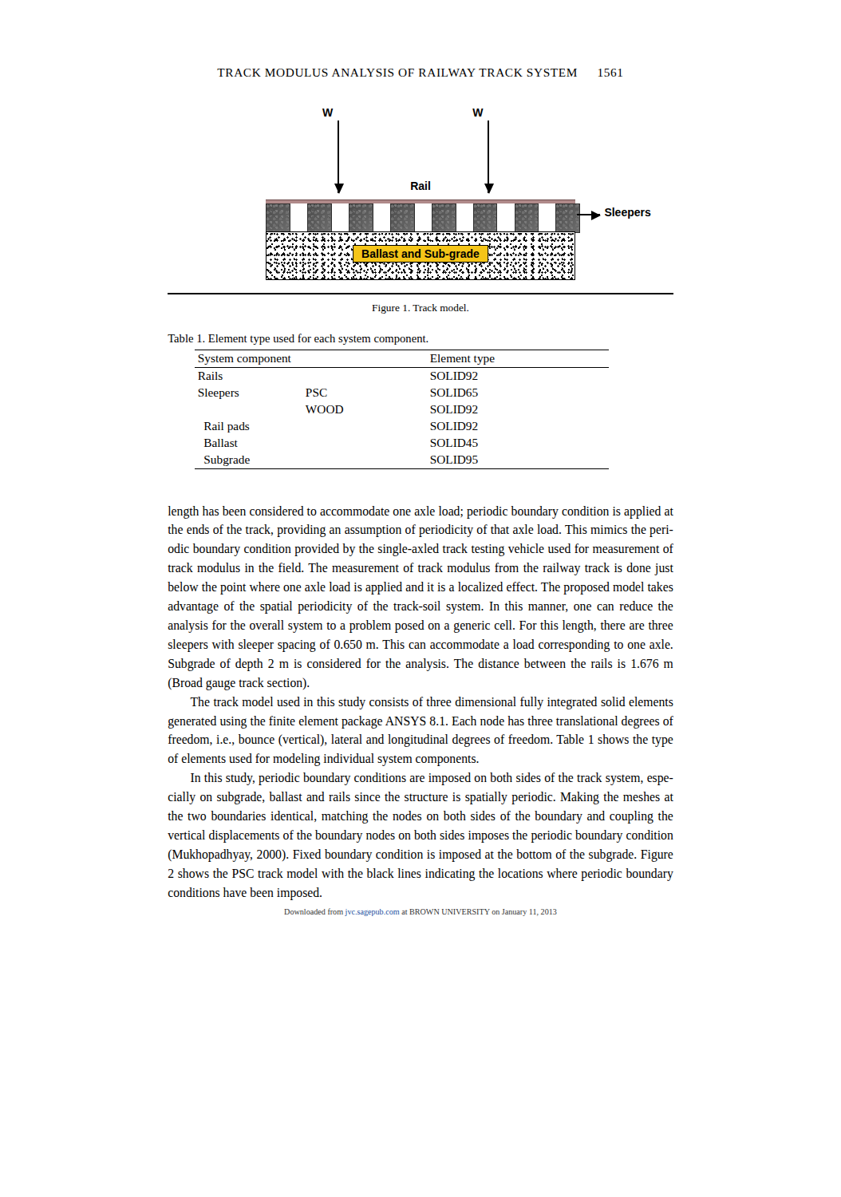TRACK MODULUS ANALYSIS OF RAILWAY TRACK SYSTEM1561
W W Rail
Sleepers
Ballast and Sub-grade
Figure 1. Track model.
Table 1. Element type used for each system component.
| System component | Element type |
| --- | --- |
| Rails | SOLID92 |
| Sleepers | PSC | SOLID65 |
| | WOOD | SOLID92 |
| Rail pads | SOLID92 |
| Ballast | SOLID45 |
| Subgrade | SOLID95 |
length has been considered to accommodate one axle load; periodic boundary condition is applied at the ends of the track, providing an assumption of periodicity of that axle load. This mimics the periodic boundary condition provided by the single-axled track testing vehicle used for measurement of track modulus in the field. The measurement of track modulus from the railway track is done just below the point where one axle load is applied and it is a localized effect. The proposed model takes advantage of the spatial periodicity of the track-soil system. In this manner, one can reduce the analysis for the overall system to a problem posed on a generic cell. For this length, there are three sleepers with sleeper spacing of 0.650 m. This can accommodate a load corresponding to one axle. Subgrade of depth 2 m is considered for the analysis. The distance between the rails is 1.676 m (Broad gauge track section).
The track model used in this study consists of three dimensional fully integrated solid elements generated using the finite element package ANSYS 8.1. Each node has three translational degrees of freedom, i.e., bounce (vertical), lateral and longitudinal degrees of freedom. Table 1 shows the type of elements used for modeling individual system components.
In this study, periodic boundary conditions are imposed on both sides of the track system, especially on subgrade, ballast and rails since the structure is spatially periodic. Making the meshes at the two boundaries identical, matching the nodes on both sides of the boundary and coupling the vertical displacements of the boundary nodes on both sides imposes the periodic boundary condition (Mukhopadhyay, 2000). Fixed boundary condition is imposed at the bottom of the subgrade. Figure 2 shows the PSC track model with the black lines indicating the locations where periodic boundary conditions have been imposed.
Downloaded from jvc.sagepub.com at BROWN UNIVERSITY on January 11, 2013